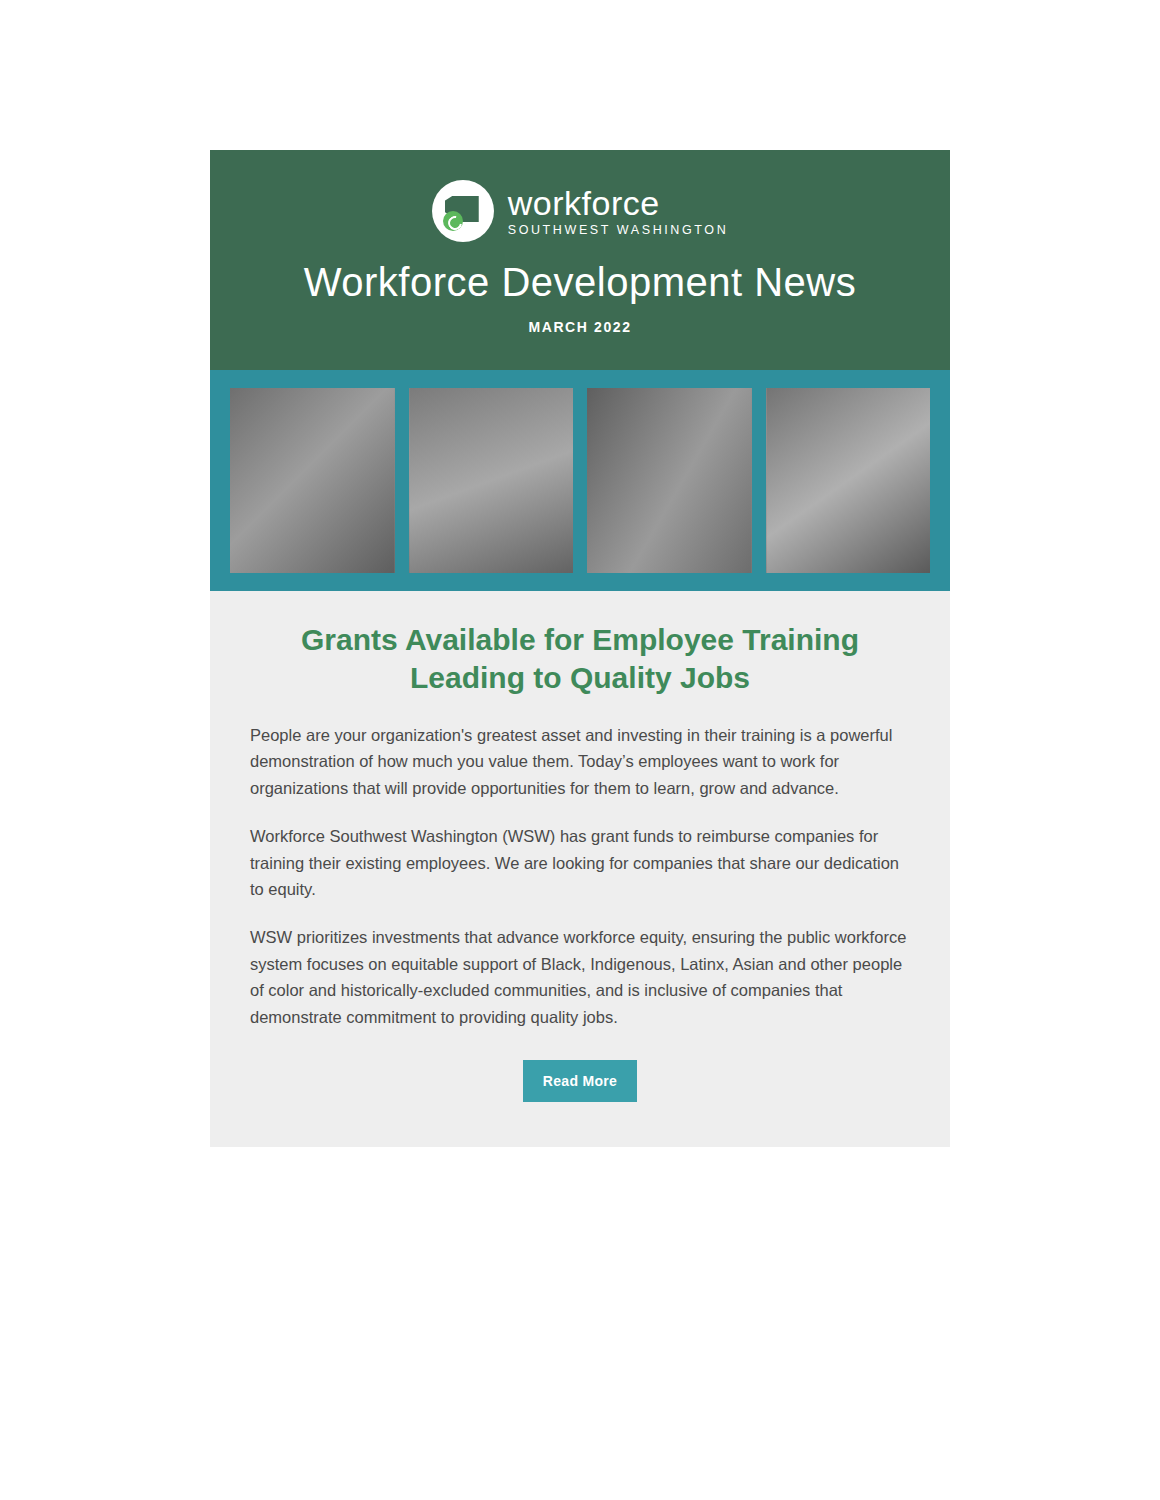workforce
SOUTHWEST WASHINGTON
Workforce Development News
MARCH 2022
Grants Available for Employee Training Leading to Quality Jobs
People are your organization's greatest asset and investing in their training is a powerful demonstration of how much you value them. Today’s employees want to work for organizations that will provide opportunities for them to learn, grow and advance.
Workforce Southwest Washington (WSW) has grant funds to reimburse companies for training their existing employees. We are looking for companies that share our dedication to equity.
WSW prioritizes investments that advance workforce equity, ensuring the public workforce system focuses on equitable support of Black, Indigenous, Latinx, Asian and other people of color and historically-excluded communities, and is inclusive of companies that demonstrate commitment to providing quality jobs.
Read More